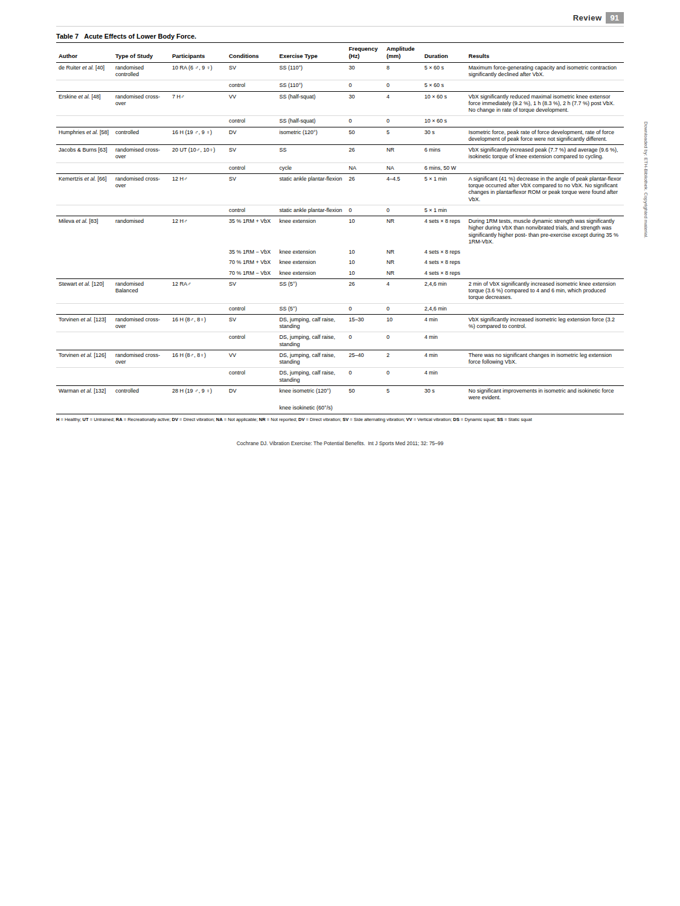Review 91
Table 7 Acute Effects of Lower Body Force.
| Author | Type of Study | Participants | Conditions | Exercise Type | Frequency (Hz) | Amplitude (mm) | Duration | Results |
| --- | --- | --- | --- | --- | --- | --- | --- | --- |
| de Ruiter et al. [40] | randomised controlled | 10 RA (6 ♂, 9 ♀) | SV | SS (110°) | 30 | 8 | 5 × 60 s | Maximum force-generating capacity and isometric contraction significantly declined after VbX. |
| | | | control | SS (110°) | 0 | 0 | 5 × 60 s | |
| Erskine et al. [48] | randomised cross-over | 7 H♂ | VV | SS (half-squat) | 30 | 4 | 10 × 60 s | VbX significantly reduced maximal isometric knee extensor force immediately (9.2 %), 1 h (8.3 %), 2 h (7.7 %) post VbX. No change in rate of torque development. |
| | | | control | SS (half-squat) | 0 | 0 | 10 × 60 s | |
| Humphries et al. [58] | controlled | 16 H (19 ♂, 9 ♀) | DV | isometric (120°) | 50 | 5 | 30 s | Isometric force, peak rate of force development, rate of force development of peak force were not significantly different. |
| Jacobs & Burns [63] | randomised cross-over | 20 UT (10♂, 10♀) | SV | SS | 26 | NR | 6 mins | VbX significantly increased peak (7.7 %) and average (9.6 %), isokinetic torque of knee extension compared to cycling. |
| | | | control | cycle | NA | NA | 6 mins, 50 W | |
| Kemertzis et al. [66] | randomised cross-over | 12 H♂ | SV | static ankle plantar-flexion | 26 | 4–4.5 | 5 × 1 min | A significant (41 %) decrease in the angle of peak plantar-flexor torque occurred after VbX compared to no VbX. No significant changes in plantarflexor ROM or peak torque were found after VbX. |
| | | | control | static ankle plantar-flexion | 0 | 0 | 5 × 1 min | |
| Mileva et al. [83] | randomised | 12 H♂ | 35 % 1RM + VbX | knee extension | 10 | NR | 4 sets × 8 reps | During 1RM tests, muscle dynamic strength was significantly higher during VbX than nonvibrated trials, and strength was significantly higher post- than pre-exercise except during 35 % 1RM-VbX. |
| | | | 35 % 1RM − VbX | knee extension | 10 | NR | 4 sets × 8 reps | |
| | | | 70 % 1RM + VbX | knee extension | 10 | NR | 4 sets × 8 reps | |
| | | | 70 % 1RM − VbX | knee extension | 10 | NR | 4 sets × 8 reps | |
| Stewart et al. [120] | randomised Balanced | 12 RA♂ | SV | SS (5°) | 26 | 4 | 2,4,6 min | 2 min of VbX significantly increased isometric knee extension torque (3.6 %) compared to 4 and 6 min, which produced torque decreases. |
| | | | control | SS (5°) | 0 | 0 | 2,4,6 min | |
| Torvinen et al. [123] | randomised cross-over | 16 H (8♂, 8♀) | SV | DS, jumping, calf raise, standing | 15–30 | 10 | 4 min | VbX significantly increased isometric leg extension force (3.2 %) compared to control. |
| | | | control | DS, jumping, calf raise, standing | 0 | 0 | 4 min | |
| Torvinen et al. [126] | randomised cross-over | 16 H (8♂, 8♀) | VV | DS, jumping, calf raise, standing | 25–40 | 2 | 4 min | There was no significant changes in isometric leg extension force following VbX. |
| | | | control | DS, jumping, calf raise, standing | 0 | 0 | 4 min | |
| Warman et al. [132] | controlled | 28 H (19 ♂, 9 ♀) | DV | knee isometric (120°) | 50 | 5 | 30 s | No significant improvements in isometric and isokinetic force were evident. |
| | | | | knee isokinetic (60°/s) | | | | |
H = Healthy; UT = Untrained; RA = Recreationally active; DV = Direct vibration; NA = Not applicable; NR = Not reported; DV = Direct vibration; SV = Side alternating vibration; VV = Vertical vibration; DS = Dynamic squat; SS = Static squat
Cochrane DJ. Vibration Exercise: The Potential Benefits. Int J Sports Med 2011; 32: 75–99
Downloaded by: ETH-Bibliothek. Copyrighted material.